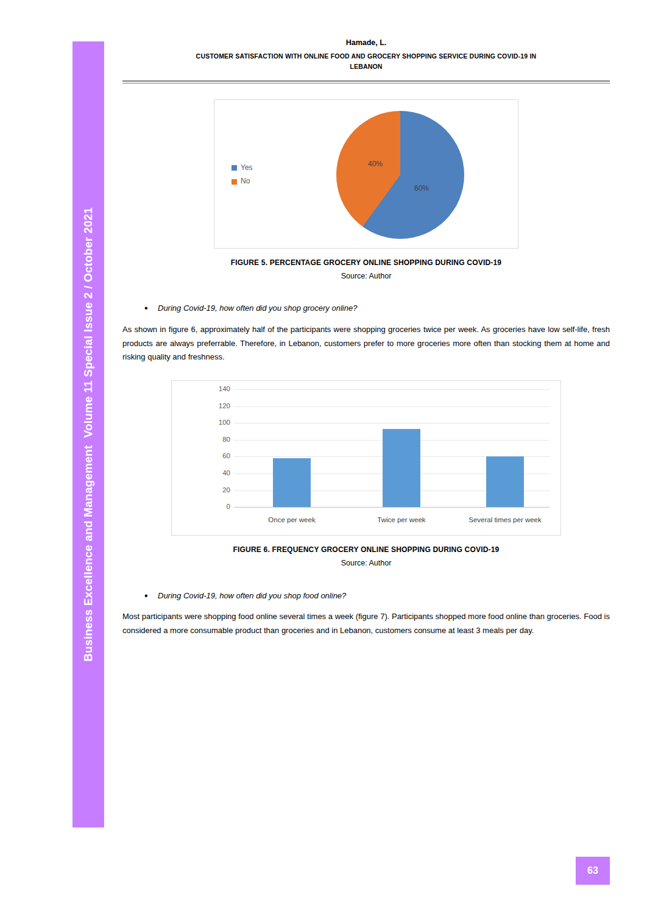Business Excellence and Management Volume 11 Special Issue 2 / October 2021
Hamade, L.
CUSTOMER SATISFACTION WITH ONLINE FOOD AND GROCERY SHOPPING SERVICE DURING COVID-19 IN
LEBANON
Yes
No
60%
40%
FIGURE 5. PERCENTAGE GROCERY ONLINE SHOPPING DURING COVID-19
Source: Author
During Covid-19, how often did you shop grocery online?
As shown in figure 6, approximately half of the participants were shopping groceries twice per week. As groceries have low self-life, fresh products are always preferrable. Therefore, in Lebanon, customers prefer to more groceries more often than stocking them at home and risking quality and freshness.
140
120
100
80
60
40
20
0
Once per week
Twice per week
Several times per week
FIGURE 6. FREQUENCY GROCERY ONLINE SHOPPING DURING COVID-19
Source: Author
During Covid-19, how often did you shop food online?
Most participants were shopping food online several times a week (figure 7). Participants shopped more food online than groceries. Food is considered a more consumable product than groceries and in Lebanon, customers consume at least 3 meals per day.
63